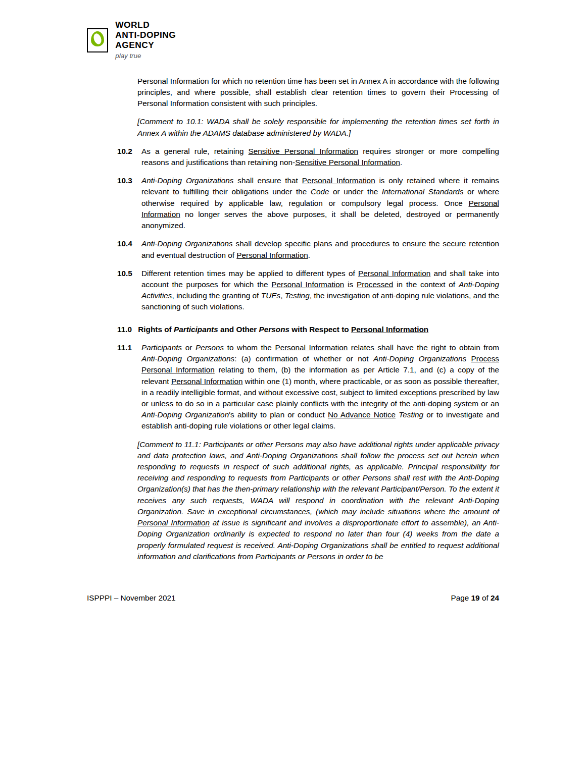WORLD
ANTI-DOPING
AGENCY
play true
Personal Information for which no retention time has been set in Annex A in accordance with the following principles, and where possible, shall establish clear retention times to govern their Processing of Personal Information consistent with such principles.
[Comment to 10.1: WADA shall be solely responsible for implementing the retention times set forth in Annex A within the ADAMS database administered by WADA.]
10.2
As a general rule, retaining Sensitive Personal Information requires stronger or more compelling reasons and justifications than retaining non-Sensitive Personal Information.
10.3
Anti-Doping Organizations shall ensure that Personal Information is only retained where it remains relevant to fulfilling their obligations under the Code or under the International Standards or where otherwise required by applicable law, regulation or compulsory legal process. Once Personal Information no longer serves the above purposes, it shall be deleted, destroyed or permanently anonymized.
10.4
Anti-Doping Organizations shall develop specific plans and procedures to ensure the secure retention and eventual destruction of Personal Information.
10.5
Different retention times may be applied to different types of Personal Information and shall take into account the purposes for which the Personal Information is Processed in the context of Anti-Doping Activities, including the granting of TUEs, Testing, the investigation of anti-doping rule violations, and the sanctioning of such violations.
11.0 Rights of Participants and Other Persons with Respect to Personal Information
11.1
Participants or Persons to whom the Personal Information relates shall have the right to obtain from Anti-Doping Organizations: (a) confirmation of whether or not Anti-Doping Organizations Process Personal Information relating to them, (b) the information as per Article 7.1, and (c) a copy of the relevant Personal Information within one (1) month, where practicable, or as soon as possible thereafter, in a readily intelligible format, and without excessive cost, subject to limited exceptions prescribed by law or unless to do so in a particular case plainly conflicts with the integrity of the anti-doping system or an Anti-Doping Organization's ability to plan or conduct No Advance Notice Testing or to investigate and establish anti-doping rule violations or other legal claims.
[Comment to 11.1: Participants or other Persons may also have additional rights under applicable privacy and data protection laws, and Anti-Doping Organizations shall follow the process set out herein when responding to requests in respect of such additional rights, as applicable. Principal responsibility for receiving and responding to requests from Participants or other Persons shall rest with the Anti-Doping Organization(s) that has the then-primary relationship with the relevant Participant/Person. To the extent it receives any such requests, WADA will respond in coordination with the relevant Anti-Doping Organization. Save in exceptional circumstances, (which may include situations where the amount of Personal Information at issue is significant and involves a disproportionate effort to assemble), an Anti-Doping Organization ordinarily is expected to respond no later than four (4) weeks from the date a properly formulated request is received. Anti-Doping Organizations shall be entitled to request additional information and clarifications from Participants or Persons in order to be
ISPPPI – November 2021
Page 19 of 24